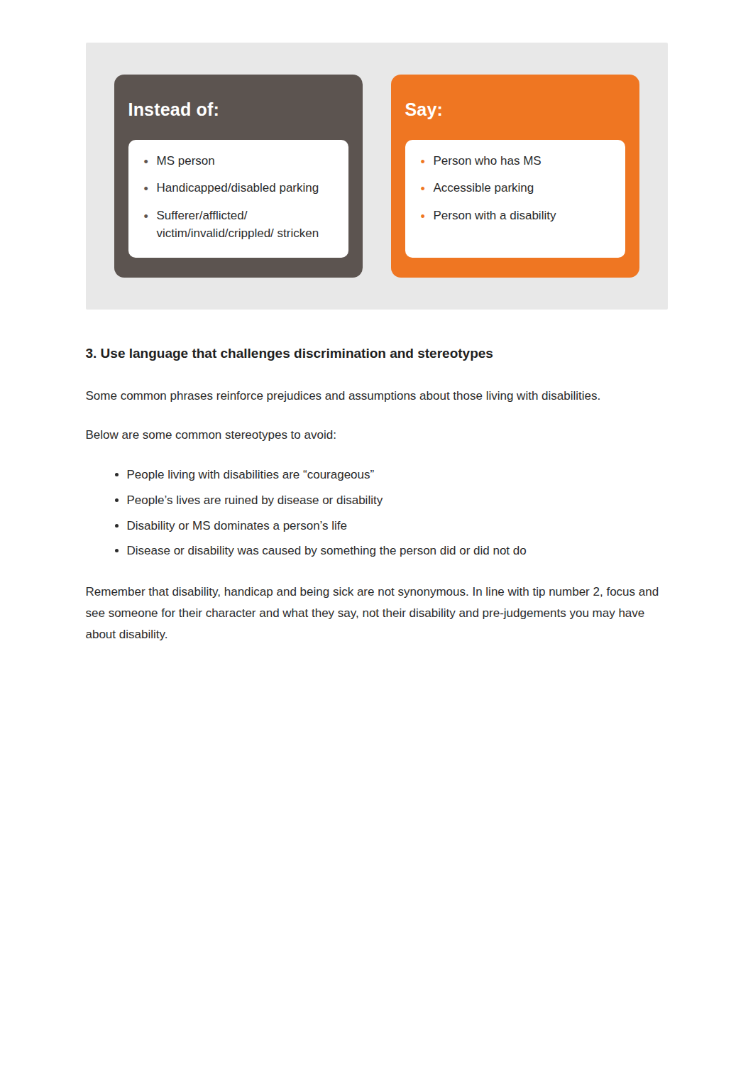Instead of:
MS person
Handicapped/disabled parking
Sufferer/afflicted/ victim/invalid/crippled/ stricken
Say:
Person who has MS
Accessible parking
Person with a disability
3. Use language that challenges discrimination and stereotypes
Some common phrases reinforce prejudices and assumptions about those living with disabilities.
Below are some common stereotypes to avoid:
People living with disabilities are “courageous”
People’s lives are ruined by disease or disability
Disability or MS dominates a person’s life
Disease or disability was caused by something the person did or did not do
Remember that disability, handicap and being sick are not synonymous. In line with tip number 2, focus and see someone for their character and what they say, not their disability and pre-judgements you may have about disability.